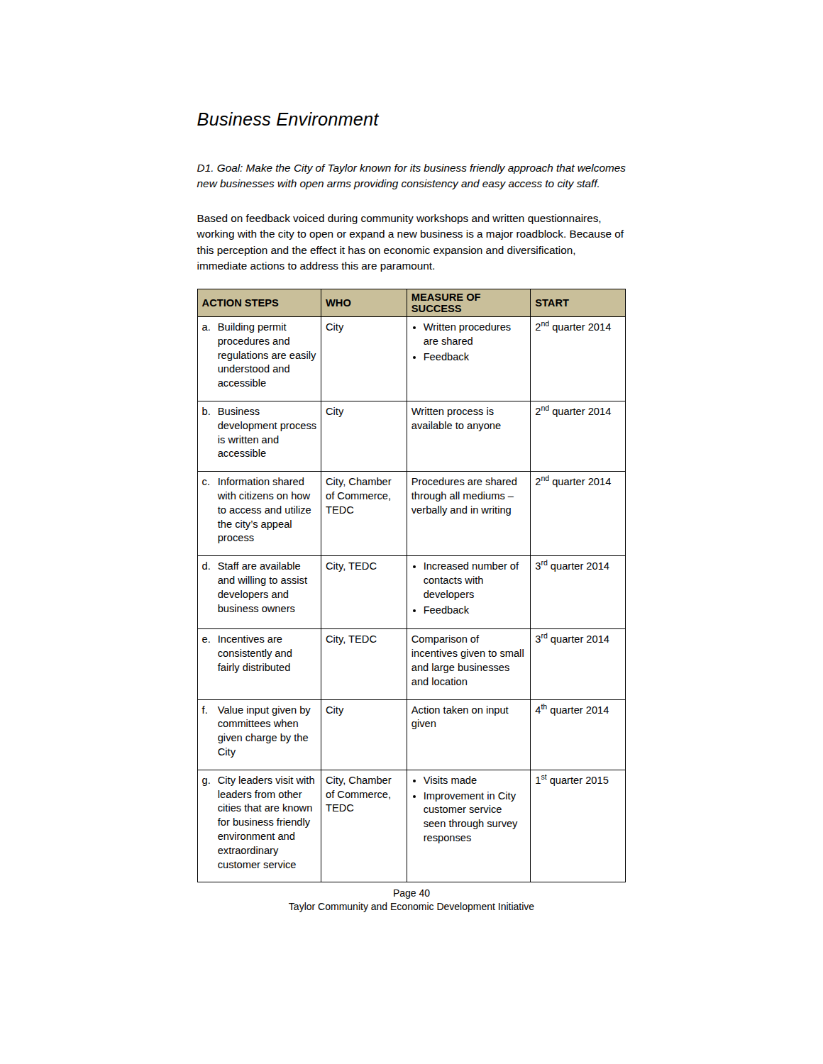Business Environment
D1. Goal: Make the City of Taylor known for its business friendly approach that welcomes new businesses with open arms providing consistency and easy access to city staff.
Based on feedback voiced during community workshops and written questionnaires, working with the city to open or expand a new business is a major roadblock. Because of this perception and the effect it has on economic expansion and diversification, immediate actions to address this are paramount.
| ACTION STEPS | WHO | MEASURE OF SUCCESS | START |
| --- | --- | --- | --- |
| a. Building permit procedures and regulations are easily understood and accessible | City | Written procedures are shared Feedback | 2 nd quarter 2014 |
| b. Business development process is written and accessible | City | Written process is available to anyone | 2 nd quarter 2014 |
| c. Information shared with citizens on how to access and utilize the city’s appeal process | City, Chamber of Commerce, TEDC | Procedures are shared through all mediums – verbally and in writing | 2 nd quarter 2014 |
| d. Staff are available and willing to assist developers and business owners | City, TEDC | Increased number of contacts with developers Feedback | 3 rd quarter 2014 |
| e. Incentives are consistently and fairly distributed | City, TEDC | Comparison of incentives given to small and large businesses and location | 3 rd quarter 2014 |
| f. Value input given by committees when given charge by the City | City | Action taken on input given | 4 th quarter 2014 |
| g. City leaders visit with leaders from other cities that are known for business friendly environment and extraordinary customer service | City, Chamber of Commerce, TEDC | Visits made Improvement in City customer service seen through survey responses | 1 st quarter 2015 |
Page 40
Taylor Community and Economic Development Initiative